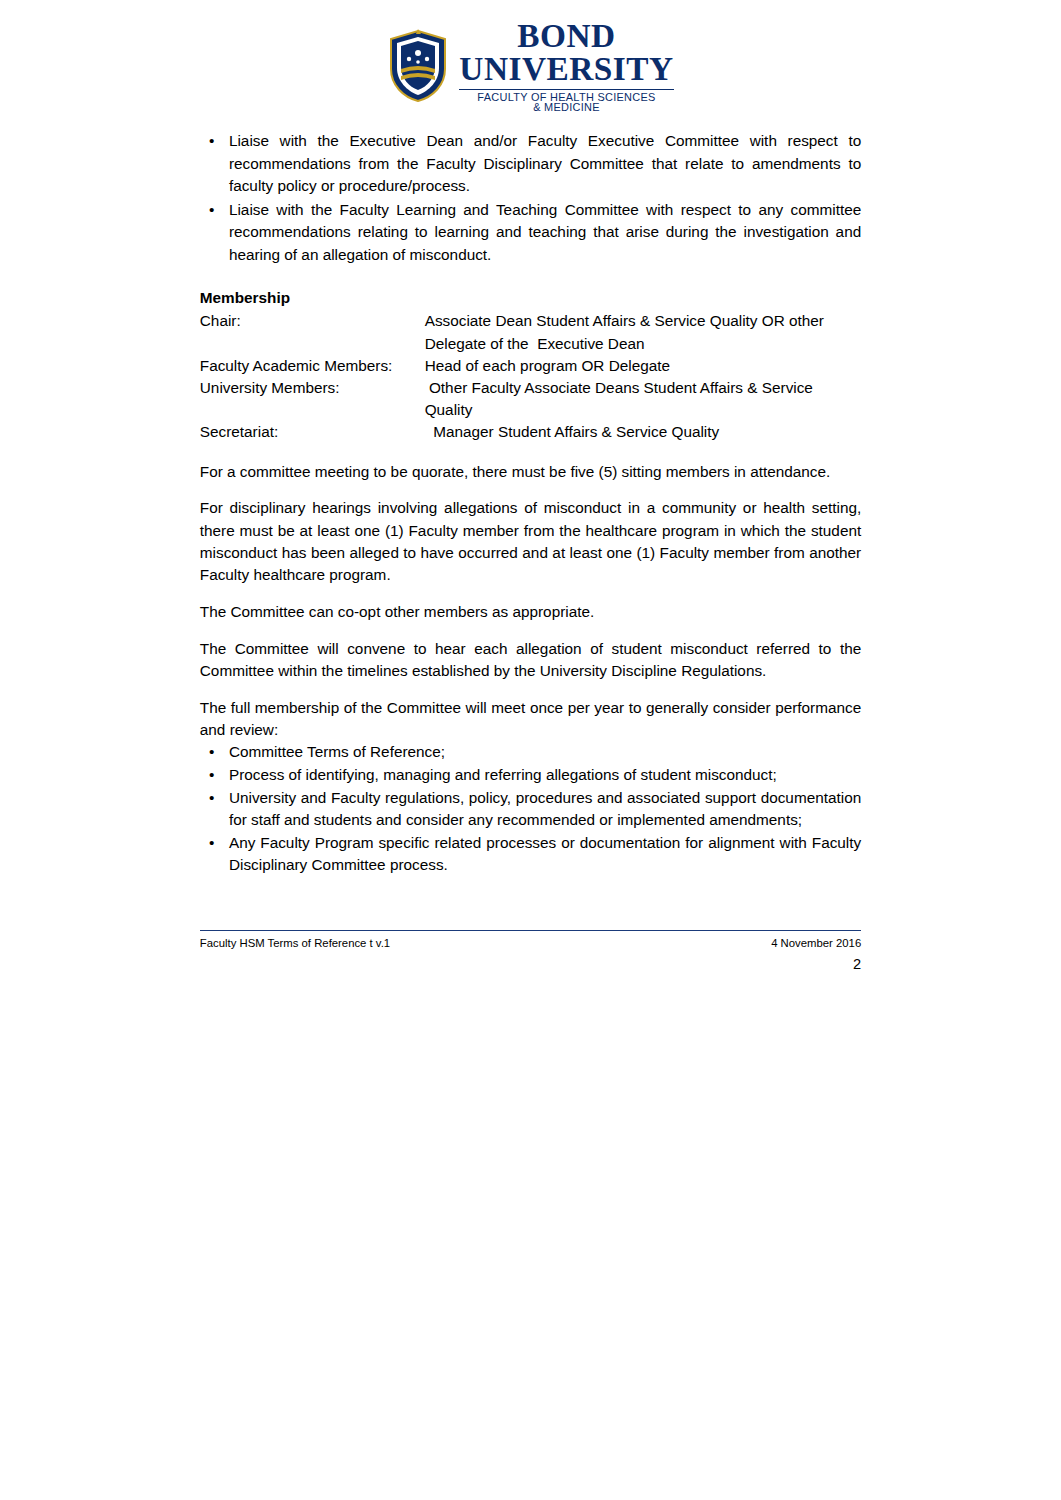BOND UNIVERSITY FACULTY OF HEALTH SCIENCES
& MEDICINE
Liaise with the Executive Dean and/or Faculty Executive Committee with respect to recommendations from the Faculty Disciplinary Committee that relate to amendments to faculty policy or procedure/process.
Liaise with the Faculty Learning and Teaching Committee with respect to any committee recommendations relating to learning and teaching that arise during the investigation and hearing of an allegation of misconduct.
Membership
| Chair: | Associate Dean Student Affairs & Service Quality OR other Delegate of the Executive Dean |
| Faculty Academic Members: | Head of each program OR Delegate |
| University Members: | Other Faculty Associate Deans Student Affairs & Service Quality |
| Secretariat: | Manager Student Affairs & Service Quality |
For a committee meeting to be quorate, there must be five (5) sitting members in attendance.
For disciplinary hearings involving allegations of misconduct in a community or health setting, there must be at least one (1) Faculty member from the healthcare program in which the student misconduct has been alleged to have occurred and at least one (1) Faculty member from another Faculty healthcare program.
The Committee can co-opt other members as appropriate.
The Committee will convene to hear each allegation of student misconduct referred to the Committee within the timelines established by the University Discipline Regulations.
The full membership of the Committee will meet once per year to generally consider performance and review:
Committee Terms of Reference;
Process of identifying, managing and referring allegations of student misconduct;
University and Faculty regulations, policy, procedures and associated support documentation for staff and students and consider any recommended or implemented amendments;
Any Faculty Program specific related processes or documentation for alignment with Faculty Disciplinary Committee process.
Faculty HSM Terms of Reference t v.1 4 November 2016
2